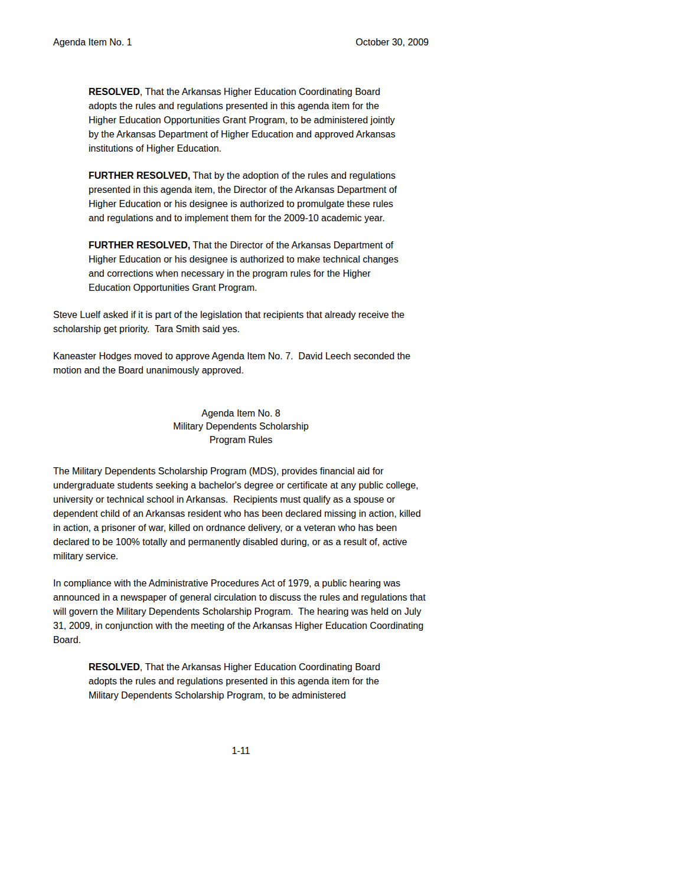Agenda Item No. 1 October 30, 2009
RESOLVED, That the Arkansas Higher Education Coordinating Board adopts the rules and regulations presented in this agenda item for the Higher Education Opportunities Grant Program, to be administered jointly by the Arkansas Department of Higher Education and approved Arkansas institutions of Higher Education.
FURTHER RESOLVED, That by the adoption of the rules and regulations presented in this agenda item, the Director of the Arkansas Department of Higher Education or his designee is authorized to promulgate these rules and regulations and to implement them for the 2009-10 academic year.
FURTHER RESOLVED, That the Director of the Arkansas Department of Higher Education or his designee is authorized to make technical changes and corrections when necessary in the program rules for the Higher Education Opportunities Grant Program.
Steve Luelf asked if it is part of the legislation that recipients that already receive the scholarship get priority. Tara Smith said yes.
Kaneaster Hodges moved to approve Agenda Item No. 7. David Leech seconded the motion and the Board unanimously approved.
Agenda Item No. 8
Military Dependents Scholarship
Program Rules
The Military Dependents Scholarship Program (MDS), provides financial aid for undergraduate students seeking a bachelor's degree or certificate at any public college, university or technical school in Arkansas. Recipients must qualify as a spouse or dependent child of an Arkansas resident who has been declared missing in action, killed in action, a prisoner of war, killed on ordnance delivery, or a veteran who has been declared to be 100% totally and permanently disabled during, or as a result of, active military service.
In compliance with the Administrative Procedures Act of 1979, a public hearing was announced in a newspaper of general circulation to discuss the rules and regulations that will govern the Military Dependents Scholarship Program. The hearing was held on July 31, 2009, in conjunction with the meeting of the Arkansas Higher Education Coordinating Board.
RESOLVED, That the Arkansas Higher Education Coordinating Board adopts the rules and regulations presented in this agenda item for the Military Dependents Scholarship Program, to be administered
1-11